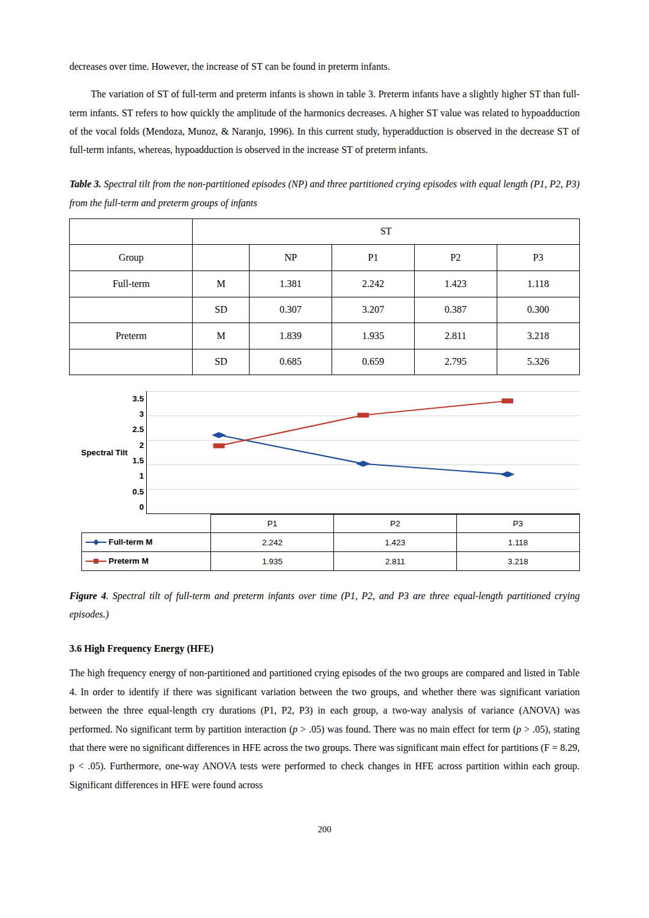decreases over time. However, the increase of ST can be found in preterm infants.
The variation of ST of full-term and preterm infants is shown in table 3. Preterm infants have a slightly higher ST than full-term infants. ST refers to how quickly the amplitude of the harmonics decreases. A higher ST value was related to hypoadduction of the vocal folds (Mendoza, Munoz, & Naranjo, 1996). In this current study, hyperadduction is observed in the decrease ST of full-term infants, whereas, hypoadduction is observed in the increase ST of preterm infants.
Table 3. Spectral tilt from the non-partitioned episodes (NP) and three partitioned crying episodes with equal length (P1, P2, P3) from the full-term and preterm groups of infants
| | ST |
| Group | | NP | P1 | P2 | P3 |
| Full-term | M | 1.381 | 2.242 | 1.423 | 1.118 |
| | SD | 0.307 | 3.207 | 0.387 | 0.300 |
| Preterm | M | 1.839 | 1.935 | 2.811 | 3.218 |
| | SD | 0.685 | 0.659 | 2.795 | 5.326 |
Spectral Tilt
3.5 3 2.5 2 1.5 1 0.5 0
| | P1 | P2 | P3 |
| Full-term M | 2.242 | 1.423 | 1.118 |
| Preterm M | 1.935 | 2.811 | 3.218 |
Figure 4. Spectral tilt of full-term and preterm infants over time (P1, P2, and P3 are three equal-length partitioned crying episodes.)
3.6 High Frequency Energy (HFE)
The high frequency energy of non-partitioned and partitioned crying episodes of the two groups are compared and listed in Table 4. In order to identify if there was significant variation between the two groups, and whether there was significant variation between the three equal-length cry durations (P1, P2, P3) in each group, a two-way analysis of variance (ANOVA) was performed. No significant term by partition interaction (p > .05) was found. There was no main effect for term (p > .05), stating that there were no significant differences in HFE across the two groups. There was significant main effect for partitions (F = 8.29, p < .05). Furthermore, one-way ANOVA tests were performed to check changes in HFE across partition within each group. Significant differences in HFE were found across
200